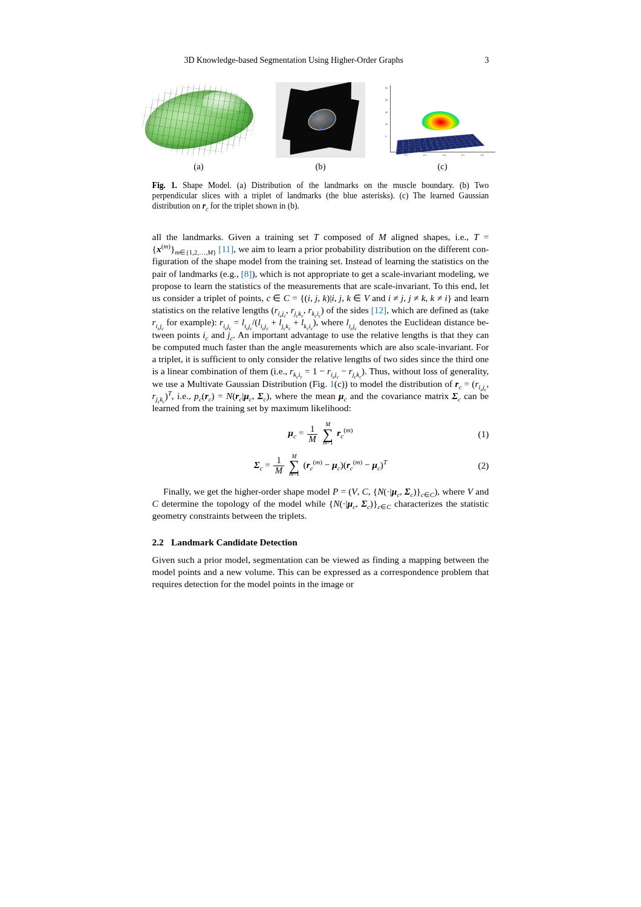3D Knowledge-based Segmentation Using Higher-Order Graphs 3
(a)
✳ ✳ ✳
(b)
80 60 40 20 0 0.2 0.3 0.4 0.5 0.6
(c)
Fig. 1. Shape Model. (a) Distribution of the landmarks on the muscle boundary. (b) Two perpendicular slices with a triplet of landmarks (the blue asterisks). (c) The learned Gaussian distribution on rc for the triplet shown in (b).
all the landmarks. Given a training set T composed of M aligned shapes, i.e., T = {x(m)}m∈{1,2,…,M} [11], we aim to learn a prior probability distribution on the different configuration of the shape model from the training set. Instead of learning the statistics on the pair of landmarks (e.g., [8]), which is not appropriate to get a scale-invariant modeling, we propose to learn the statistics of the measurements that are scale-invariant. To this end, let us consider a triplet of points, c ∈ C = {(i, j, k)|i, j, k ∈ V and i ≠ j, j ≠ k, k ≠ i} and learn statistics on the relative lengths (ricjc, rjckc, rkcic) of the sides [12], which are defined as (take ricjc for example): ricjc = licjc/(licjc + ljckc + lkcic), where licjc denotes the Euclidean distance between points ic and jc. An important advantage to use the relative lengths is that they can be computed much faster than the angle measurements which are also scale-invariant. For a triplet, it is sufficient to only consider the relative lengths of two sides since the third one is a linear combination of them (i.e., rkcic = 1 − ricjc − rjckc). Thus, without loss of generality, we use a Multivate Gaussian Distribution (Fig. 1(c)) to model the distribution of rc = (ricjc, rjckc)T, i.e., pc(rc) = N(rc|μc, Σc), where the mean μc and the covariance matrix Σc can be learned from the training set by maximum likelihood:
μc = 1 M M∑m=1 rc(m) (1)
Σc = 1 M M∑m=1 (rc(m) − μc)(rc(m) − μc)T (2)
Finally, we get the higher-order shape model P = (V, C, {N(·|μc, Σc)}c∈C), where V and C determine the topology of the model while {N(·|μc, Σc)}c∈C characterizes the statistic geometry constraints between the triplets.
2.2 Landmark Candidate Detection
Given such a prior model, segmentation can be viewed as finding a mapping between the model points and a new volume. This can be expressed as a correspondence problem that requires detection for the model points in the image or